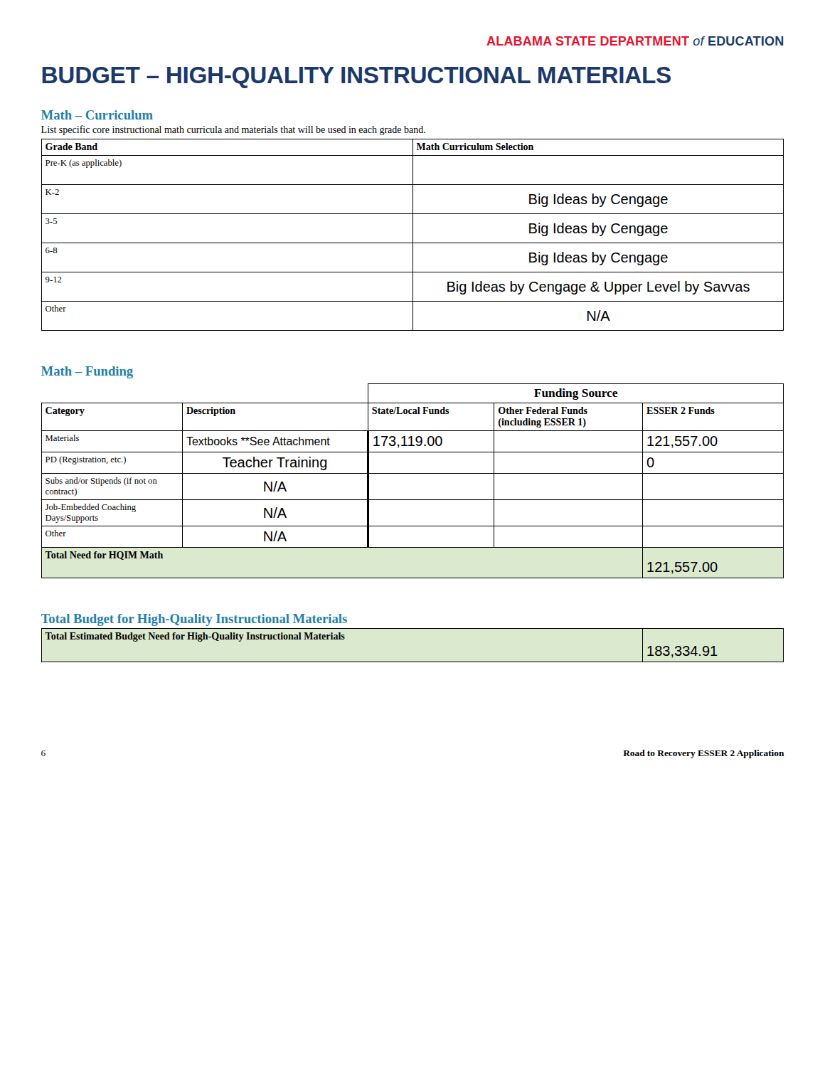ALABAMA STATE DEPARTMENT of EDUCATION
BUDGET – HIGH-QUALITY INSTRUCTIONAL MATERIALS
Math – Curriculum
List specific core instructional math curricula and materials that will be used in each grade band.
| Grade Band | Math Curriculum Selection |
| --- | --- |
| Pre-K (as applicable) | |
| K-2 | Big Ideas by Cengage |
| 3-5 | Big Ideas by Cengage |
| 6-8 | Big Ideas by Cengage |
| 9-12 | Big Ideas by Cengage & Upper Level by Savvas |
| Other | N/A |
Math – Funding
| | | Funding Source |
| Category | Description | State/Local Funds | Other Federal Funds (including ESSER 1) | ESSER 2 Funds |
| Materials | Textbooks **See Attachment | 173,119.00 | | 121,557.00 |
| PD (Registration, etc.) | Teacher Training | | | 0 |
| Subs and/or Stipends (if not on contract) | N/A | | | |
| Job-Embedded Coaching Days/Supports | N/A | | | |
| Other | N/A | | | |
| Total Need for HQIM Math | 121,557.00 |
Total Budget for High-Quality Instructional Materials
| Total Estimated Budget Need for High-Quality Instructional Materials | 183,334.91 |
6
Road to Recovery ESSER 2 Application